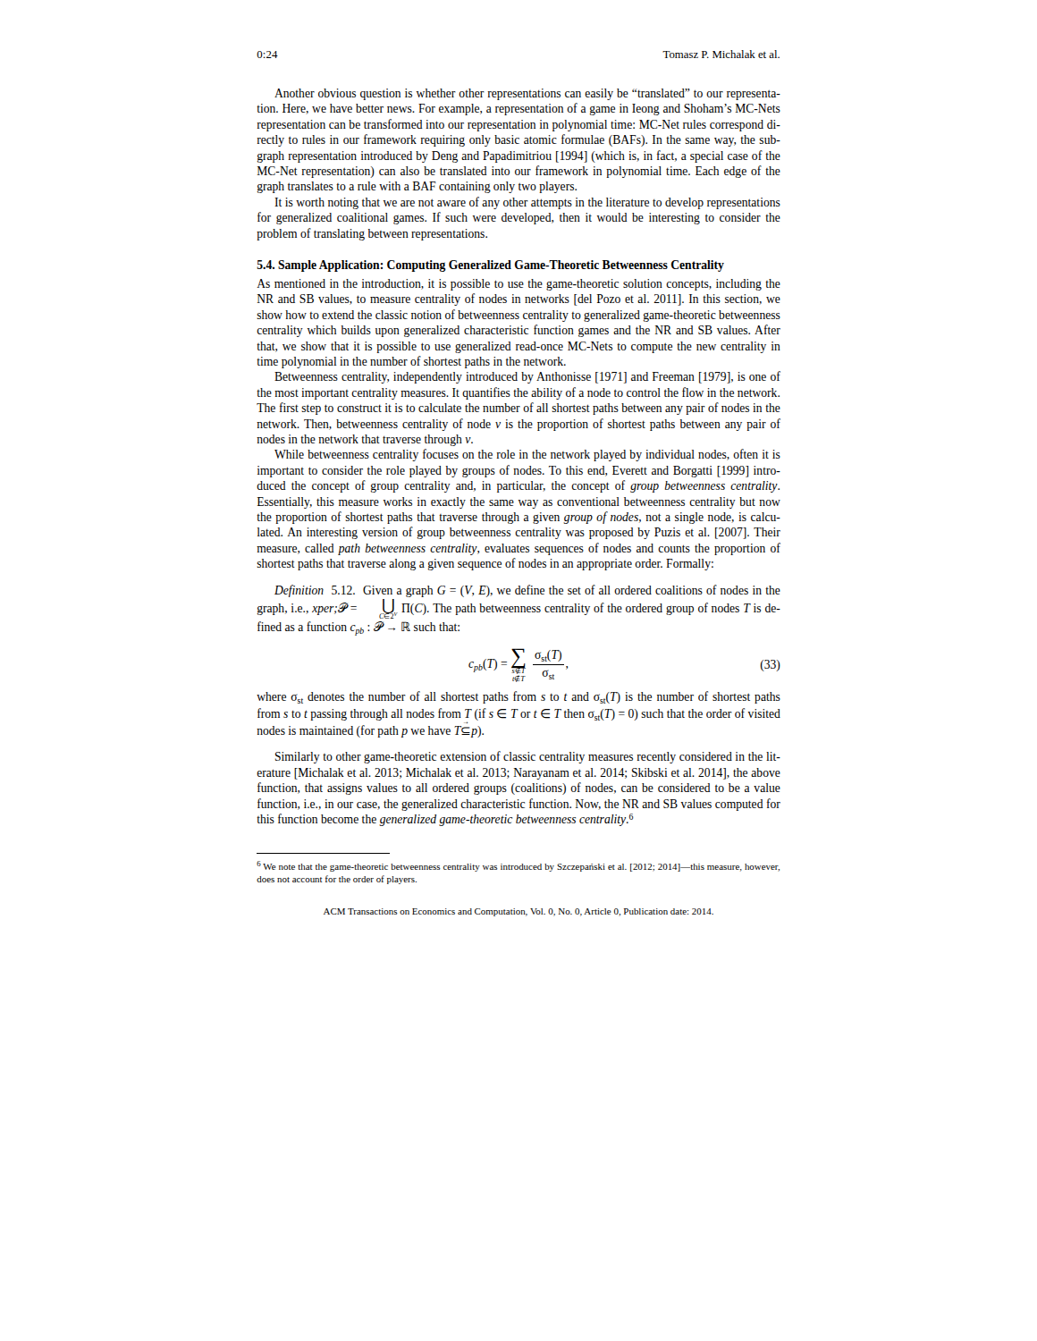0:24 Tomasz P. Michalak et al.
Another obvious question is whether other representations can easily be “translated” to our representation. Here, we have better news. For example, a representation of a game in Ieong and Shoham’s MC-Nets representation can be transformed into our representation in polynomial time: MC-Net rules correspond directly to rules in our framework requiring only basic atomic formulae (BAFs). In the same way, the subgraph representation introduced by Deng and Papadimitriou [1994] (which is, in fact, a special case of the MC-Net representation) can also be translated into our framework in polynomial time. Each edge of the graph translates to a rule with a BAF containing only two players.
It is worth noting that we are not aware of any other attempts in the literature to develop representations for generalized coalitional games. If such were developed, then it would be interesting to consider the problem of translating between representations.
5.4. Sample Application: Computing Generalized Game-Theoretic Betweenness Centrality
As mentioned in the introduction, it is possible to use the game-theoretic solution concepts, including the NR and SB values, to measure centrality of nodes in networks [del Pozo et al. 2011]. In this section, we show how to extend the classic notion of betweenness centrality to generalized game-theoretic betweenness centrality which builds upon generalized characteristic function games and the NR and SB values. After that, we show that it is possible to use generalized read-once MC-Nets to compute the new centrality in time polynomial in the number of shortest paths in the network.
Betweenness centrality, independently introduced by Anthonisse [1971] and Freeman [1979], is one of the most important centrality measures. It quantifies the ability of a node to control the flow in the network. The first step to construct it is to calculate the number of all shortest paths between any pair of nodes in the network. Then, betweenness centrality of node v is the proportion of shortest paths between any pair of nodes in the network that traverse through v.
While betweenness centrality focuses on the role in the network played by individual nodes, often it is important to consider the role played by groups of nodes. To this end, Everett and Borgatti [1999] introduced the concept of group centrality and, in particular, the concept of group betweenness centrality. Essentially, this measure works in exactly the same way as conventional betweenness centrality but now the proportion of shortest paths that traverse through a given group of nodes, not a single node, is calculated. An interesting version of group betweenness centrality was proposed by Puzis et al. [2007]. Their measure, called path betweenness centrality, evaluates sequences of nodes and counts the proportion of shortest paths that traverse along a given sequence of nodes in an appropriate order. Formally:
Definition 5.12. Given a graph G = (V, E), we define the set of all ordered coalitions of nodes in the graph, i.e., xper; 𝒫 = ⋃C∈2V Π(C). The path betweenness centrality of the ordered group of nodes T is defined as a function cpb : 𝒫 → ℝ such that:
cpb(T) = ∑ s∉T
t∉T σst(T) σst , (33)
where σst denotes the number of all shortest paths from s to t and σst(T) is the number of shortest paths from s to t passing through all nodes from T (if s ∈ T or t ∈ T then σst(T) = 0) such that the order of visited nodes is maintained (for path p we have T⊆p).
Similarly to other game-theoretic extension of classic centrality measures recently considered in the literature [Michalak et al. 2013; Michalak et al. 2013; Narayanam et al. 2014; Skibski et al. 2014], the above function, that assigns values to all ordered groups (coalitions) of nodes, can be considered to be a value function, i.e., in our case, the generalized characteristic function. Now, the NR and SB values computed for this function become the generalized game-theoretic betweenness centrality.6
6 We note that the game-theoretic betweenness centrality was introduced by Szczepański et al. [2012; 2014]—this measure, however, does not account for the order of players.
ACM Transactions on Economics and Computation, Vol. 0, No. 0, Article 0, Publication date: 2014.